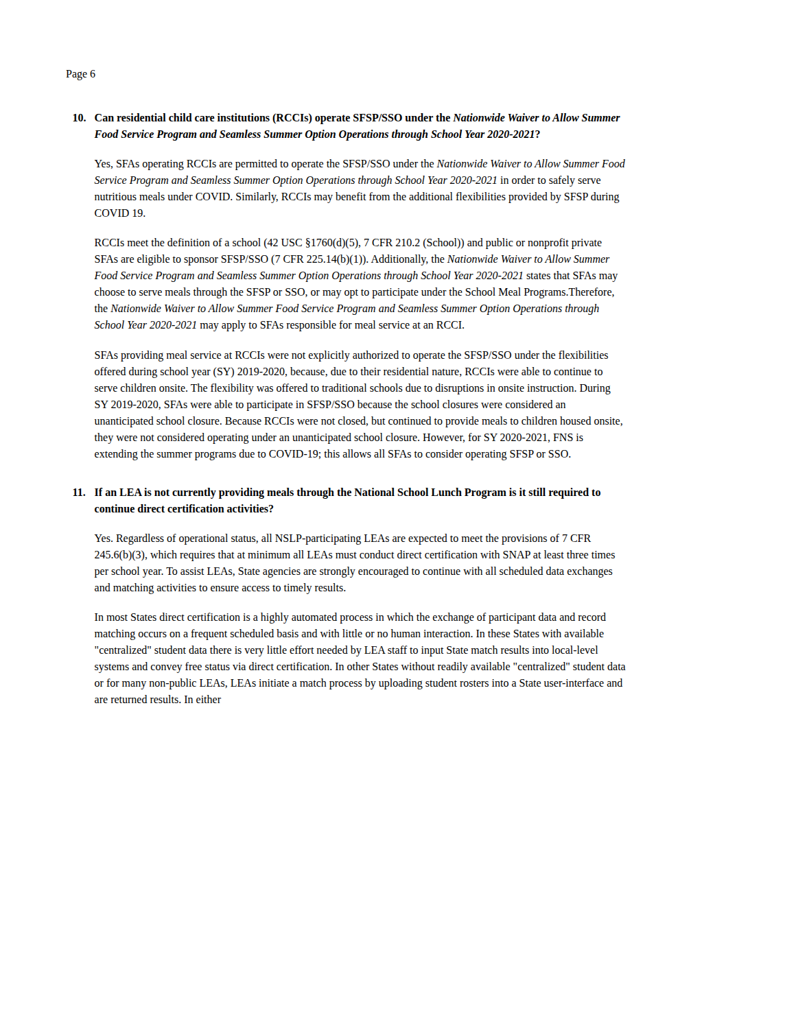Page 6
Can residential child care institutions (RCCIs) operate SFSP/SSO under the Nationwide Waiver to Allow Summer Food Service Program and Seamless Summer Option Operations through School Year 2020-2021?
Yes, SFAs operating RCCIs are permitted to operate the SFSP/SSO under the Nationwide Waiver to Allow Summer Food Service Program and Seamless Summer Option Operations through School Year 2020-2021 in order to safely serve nutritious meals under COVID. Similarly, RCCIs may benefit from the additional flexibilities provided by SFSP during COVID 19.
RCCIs meet the definition of a school (42 USC §1760(d)(5), 7 CFR 210.2 (School)) and public or nonprofit private SFAs are eligible to sponsor SFSP/SSO (7 CFR 225.14(b)(1)). Additionally, the Nationwide Waiver to Allow Summer Food Service Program and Seamless Summer Option Operations through School Year 2020-2021 states that SFAs may choose to serve meals through the SFSP or SSO, or may opt to participate under the School Meal Programs.Therefore, the Nationwide Waiver to Allow Summer Food Service Program and Seamless Summer Option Operations through School Year 2020-2021 may apply to SFAs responsible for meal service at an RCCI.
SFAs providing meal service at RCCIs were not explicitly authorized to operate the SFSP/SSO under the flexibilities offered during school year (SY) 2019-2020, because, due to their residential nature, RCCIs were able to continue to serve children onsite. The flexibility was offered to traditional schools due to disruptions in onsite instruction. During SY 2019-2020, SFAs were able to participate in SFSP/SSO because the school closures were considered an unanticipated school closure. Because RCCIs were not closed, but continued to provide meals to children housed onsite, they were not considered operating under an unanticipated school closure. However, for SY 2020-2021, FNS is extending the summer programs due to COVID-19; this allows all SFAs to consider operating SFSP or SSO.
If an LEA is not currently providing meals through the National School Lunch Program is it still required to continue direct certification activities?
Yes. Regardless of operational status, all NSLP-participating LEAs are expected to meet the provisions of 7 CFR 245.6(b)(3), which requires that at minimum all LEAs must conduct direct certification with SNAP at least three times per school year. To assist LEAs, State agencies are strongly encouraged to continue with all scheduled data exchanges and matching activities to ensure access to timely results.
In most States direct certification is a highly automated process in which the exchange of participant data and record matching occurs on a frequent scheduled basis and with little or no human interaction. In these States with available "centralized" student data there is very little effort needed by LEA staff to input State match results into local-level systems and convey free status via direct certification. In other States without readily available "centralized" student data or for many non-public LEAs, LEAs initiate a match process by uploading student rosters into a State user-interface and are returned results. In either